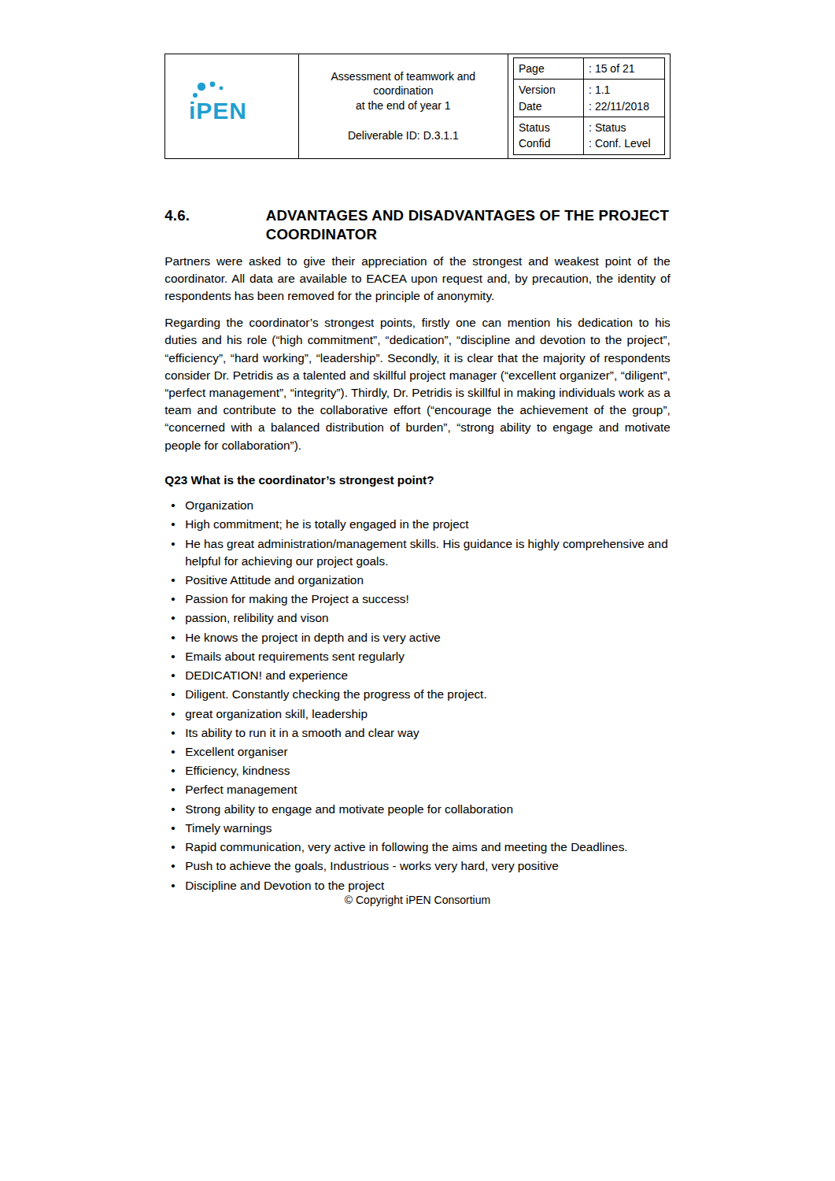| iPEN | Assessment of teamwork and coordination at the end of year 1 Deliverable ID: D.3.1.1 | / Page / : 15 of 21 / / Version Date / : 1.1 : 22/11/2018 / / Status Confid / : Status : Conf. Level / |
4.6. ADVANTAGES AND DISADVANTAGES OF THE PROJECT COORDINATOR
Partners were asked to give their appreciation of the strongest and weakest point of the coordinator. All data are available to EACEA upon request and, by precaution, the identity of respondents has been removed for the principle of anonymity.
Regarding the coordinator’s strongest points, firstly one can mention his dedication to his duties and his role (“high commitment”, “dedication”, “discipline and devotion to the project”, “efficiency”, “hard working”, “leadership”. Secondly, it is clear that the majority of respondents consider Dr. Petridis as a talented and skillful project manager (“excellent organizer”, “diligent”, “perfect management”, “integrity”). Thirdly, Dr. Petridis is skillful in making individuals work as a team and contribute to the collaborative effort (“encourage the achievement of the group”, “concerned with a balanced distribution of burden”, “strong ability to engage and motivate people for collaboration”).
Q23 What is the coordinator’s strongest point?
Organization
High commitment; he is totally engaged in the project
He has great administration/management skills. His guidance is highly comprehensive and helpful for achieving our project goals.
Positive Attitude and organization
Passion for making the Project a success!
passion, relibility and vison
He knows the project in depth and is very active
Emails about requirements sent regularly
DEDICATION! and experience
Diligent. Constantly checking the progress of the project.
great organization skill, leadership
Its ability to run it in a smooth and clear way
Excellent organiser
Efficiency, kindness
Perfect management
Strong ability to engage and motivate people for collaboration
Timely warnings
Rapid communication, very active in following the aims and meeting the Deadlines.
Push to achieve the goals, Industrious - works very hard, very positive
Discipline and Devotion to the project
© Copyright iPEN Consortium